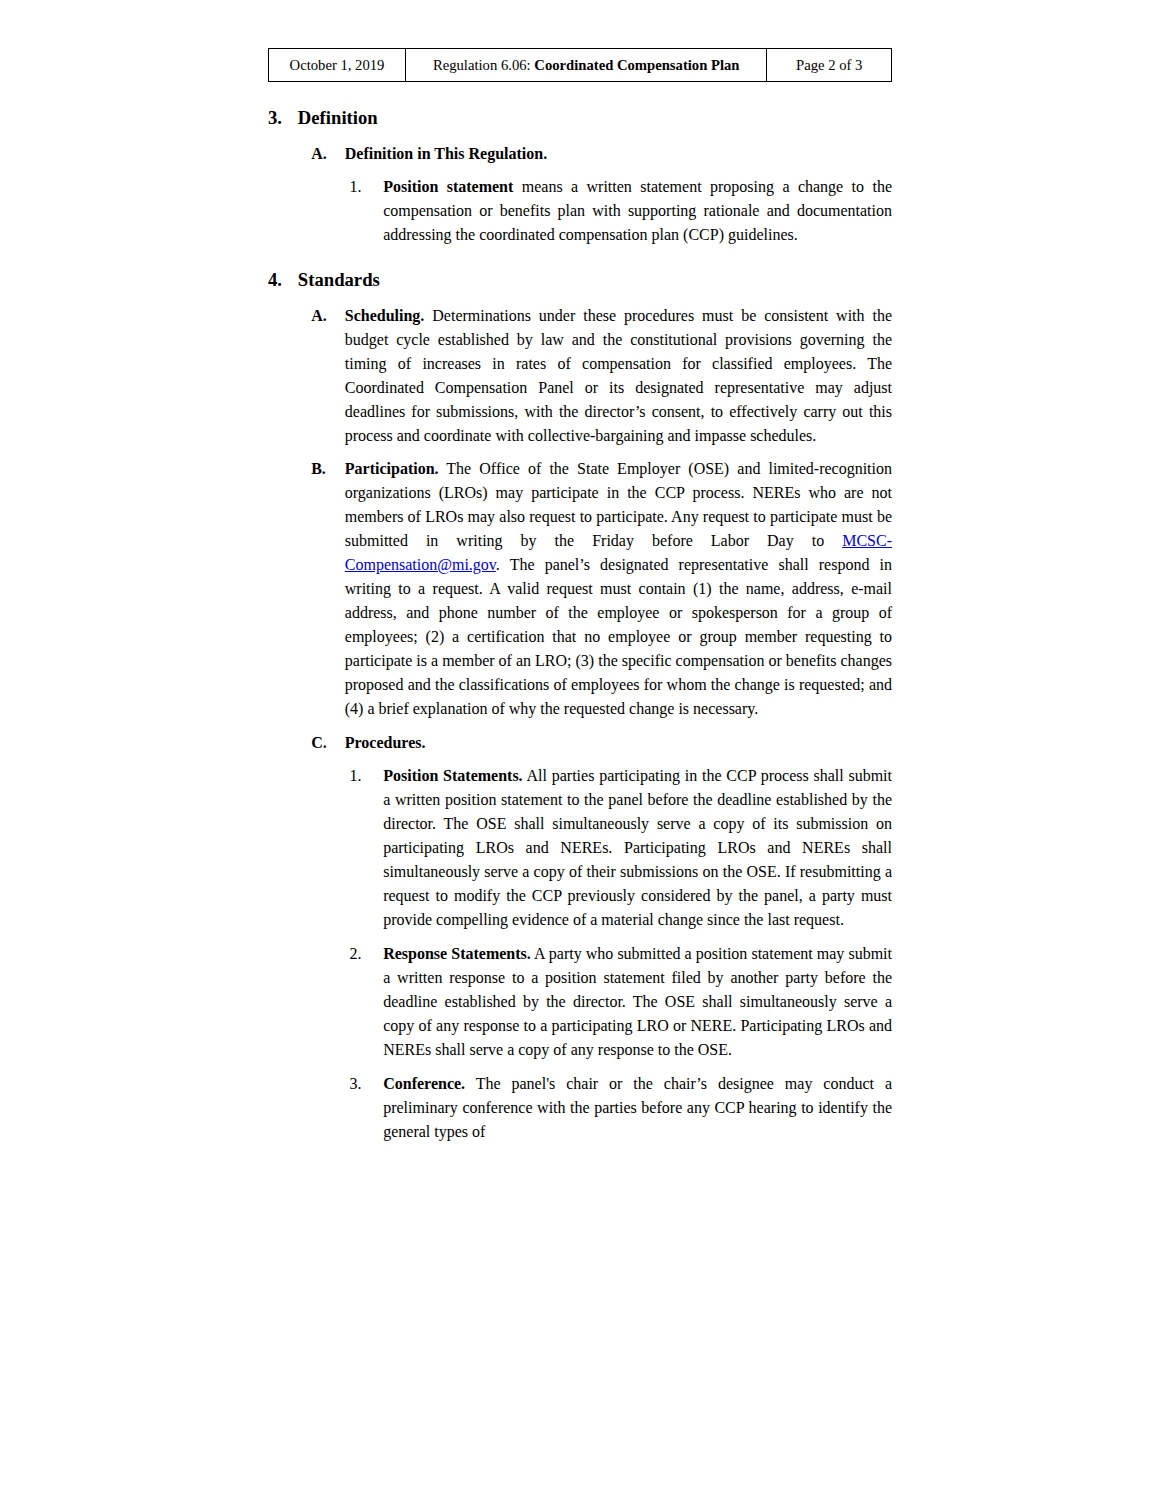| October 1, 2019 | Regulation 6.06: Coordinated Compensation Plan | Page 2 of 3 |
3. Definition
A. Definition in This Regulation.
1. Position statement means a written statement proposing a change to the compensation or benefits plan with supporting rationale and documentation addressing the coordinated compensation plan (CCP) guidelines.
4. Standards
A. Scheduling. Determinations under these procedures must be consistent with the budget cycle established by law and the constitutional provisions governing the timing of increases in rates of compensation for classified employees. The Coordinated Compensation Panel or its designated representative may adjust deadlines for submissions, with the director’s consent, to effectively carry out this process and coordinate with collective-bargaining and impasse schedules.
B. Participation. The Office of the State Employer (OSE) and limited-recognition organizations (LROs) may participate in the CCP process. NEREs who are not members of LROs may also request to participate. Any request to participate must be submitted in writing by the Friday before Labor Day to MCSC-Compensation@mi.gov. The panel’s designated representative shall respond in writing to a request. A valid request must contain (1) the name, address, e-mail address, and phone number of the employee or spokesperson for a group of employees; (2) a certification that no employee or group member requesting to participate is a member of an LRO; (3) the specific compensation or benefits changes proposed and the classifications of employees for whom the change is requested; and (4) a brief explanation of why the requested change is necessary.
C. Procedures.
1. Position Statements. All parties participating in the CCP process shall submit a written position statement to the panel before the deadline established by the director. The OSE shall simultaneously serve a copy of its submission on participating LROs and NEREs. Participating LROs and NEREs shall simultaneously serve a copy of their submissions on the OSE. If resubmitting a request to modify the CCP previously considered by the panel, a party must provide compelling evidence of a material change since the last request.
2. Response Statements. A party who submitted a position statement may submit a written response to a position statement filed by another party before the deadline established by the director. The OSE shall simultaneously serve a copy of any response to a participating LRO or NERE. Participating LROs and NEREs shall serve a copy of any response to the OSE.
3. Conference. The panel's chair or the chair’s designee may conduct a preliminary conference with the parties before any CCP hearing to identify the general types of